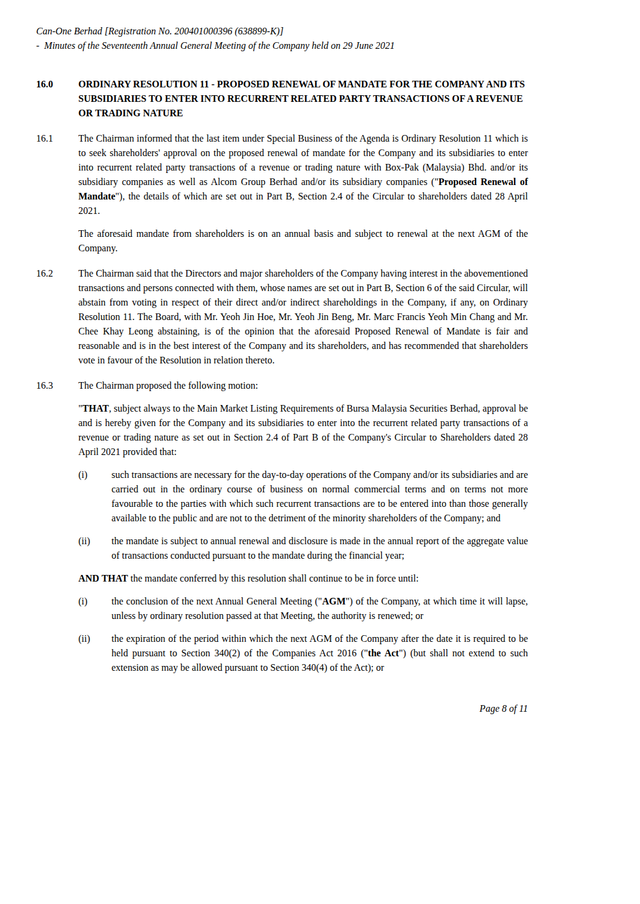Can-One Berhad [Registration No. 200401000396 (638899-K)]
- Minutes of the Seventeenth Annual General Meeting of the Company held on 29 June 2021
16.0
ORDINARY RESOLUTION 11 - PROPOSED RENEWAL OF MANDATE FOR THE COMPANY AND ITS SUBSIDIARIES TO ENTER INTO RECURRENT RELATED PARTY TRANSACTIONS OF A REVENUE OR TRADING NATURE
16.1
The Chairman informed that the last item under Special Business of the Agenda is Ordinary Resolution 11 which is to seek shareholders' approval on the proposed renewal of mandate for the Company and its subsidiaries to enter into recurrent related party transactions of a revenue or trading nature with Box-Pak (Malaysia) Bhd. and/or its subsidiary companies as well as Alcom Group Berhad and/or its subsidiary companies ("Proposed Renewal of Mandate"), the details of which are set out in Part B, Section 2.4 of the Circular to shareholders dated 28 April 2021.
The aforesaid mandate from shareholders is on an annual basis and subject to renewal at the next AGM of the Company.
16.2
The Chairman said that the Directors and major shareholders of the Company having interest in the abovementioned transactions and persons connected with them, whose names are set out in Part B, Section 6 of the said Circular, will abstain from voting in respect of their direct and/or indirect shareholdings in the Company, if any, on Ordinary Resolution 11. The Board, with Mr. Yeoh Jin Hoe, Mr. Yeoh Jin Beng, Mr. Marc Francis Yeoh Min Chang and Mr. Chee Khay Leong abstaining, is of the opinion that the aforesaid Proposed Renewal of Mandate is fair and reasonable and is in the best interest of the Company and its shareholders, and has recommended that shareholders vote in favour of the Resolution in relation thereto.
16.3
The Chairman proposed the following motion:
"THAT, subject always to the Main Market Listing Requirements of Bursa Malaysia Securities Berhad, approval be and is hereby given for the Company and its subsidiaries to enter into the recurrent related party transactions of a revenue or trading nature as set out in Section 2.4 of Part B of the Company's Circular to Shareholders dated 28 April 2021 provided that:
(i)
such transactions are necessary for the day-to-day operations of the Company and/or its subsidiaries and are carried out in the ordinary course of business on normal commercial terms and on terms not more favourable to the parties with which such recurrent transactions are to be entered into than those generally available to the public and are not to the detriment of the minority shareholders of the Company; and
(ii)
the mandate is subject to annual renewal and disclosure is made in the annual report of the aggregate value of transactions conducted pursuant to the mandate during the financial year;
AND THAT the mandate conferred by this resolution shall continue to be in force until:
(i)
the conclusion of the next Annual General Meeting ("AGM") of the Company, at which time it will lapse, unless by ordinary resolution passed at that Meeting, the authority is renewed; or
(ii)
the expiration of the period within which the next AGM of the Company after the date it is required to be held pursuant to Section 340(2) of the Companies Act 2016 ("the Act") (but shall not extend to such extension as may be allowed pursuant to Section 340(4) of the Act); or
Page 8 of 11